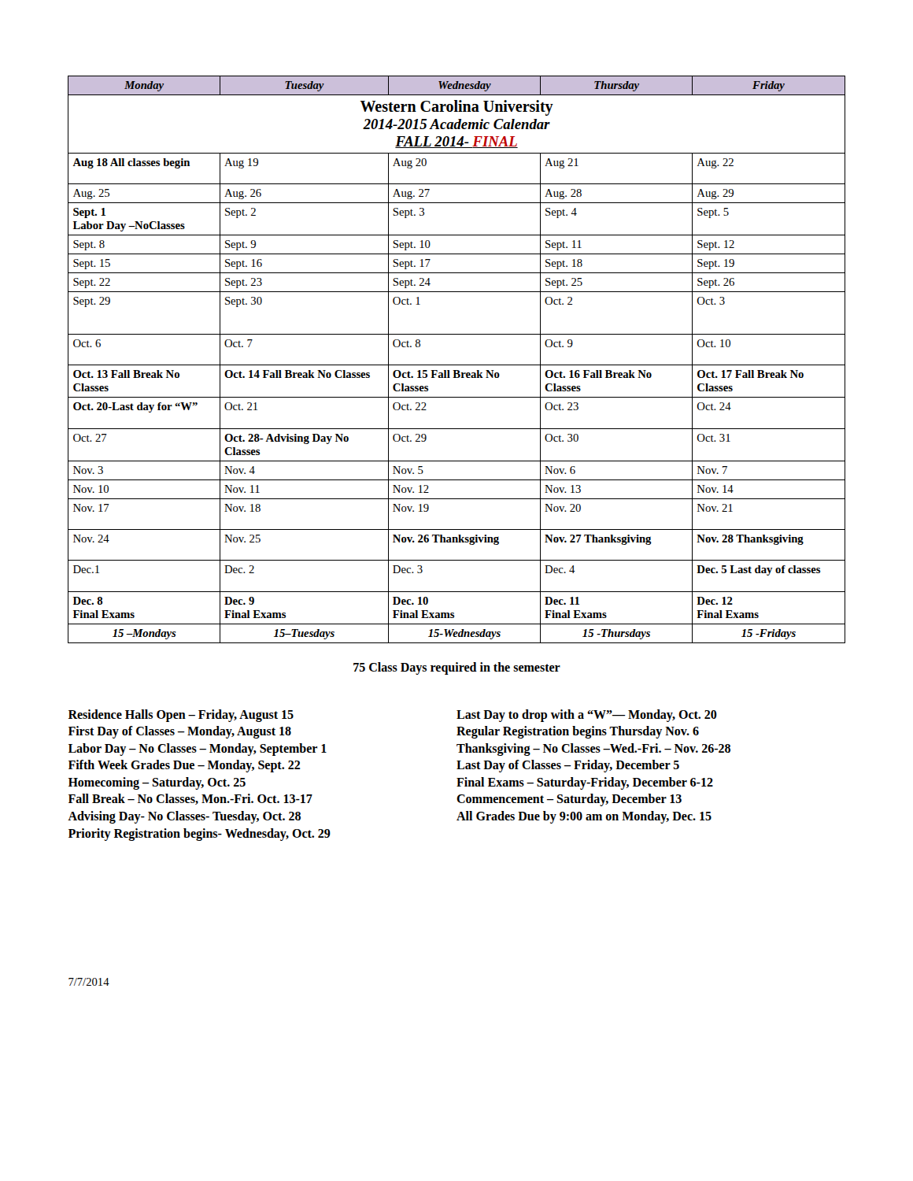| Western Carolina University 2014-2015 Academic Calendar FALL 2014- FINAL |
| Monday | Tuesday | Wednesday | Thursday | Friday |
| Aug 18 All classes begin | Aug 19 | Aug 20 | Aug 21 | Aug. 22 |
| Aug. 25 | Aug. 26 | Aug. 27 | Aug. 28 | Aug. 29 |
| Sept. 1 Labor Day –NoClasses | Sept. 2 | Sept. 3 | Sept. 4 | Sept. 5 |
| Sept. 8 | Sept. 9 | Sept. 10 | Sept. 11 | Sept. 12 |
| Sept. 15 | Sept. 16 | Sept. 17 | Sept. 18 | Sept. 19 |
| Sept. 22 | Sept. 23 | Sept. 24 | Sept. 25 | Sept. 26 |
| Sept. 29 | Sept. 30 | Oct. 1 | Oct. 2 | Oct. 3 |
| Oct. 6 | Oct. 7 | Oct. 8 | Oct. 9 | Oct. 10 |
| Oct. 13 Fall Break No Classes | Oct. 14 Fall Break No Classes | Oct. 15 Fall Break No Classes | Oct. 16 Fall Break No Classes | Oct. 17 Fall Break No Classes |
| Oct. 20-Last day for “W” | Oct. 21 | Oct. 22 | Oct. 23 | Oct. 24 |
| Oct. 27 | Oct. 28- Advising Day No Classes | Oct. 29 | Oct. 30 | Oct. 31 |
| Nov. 3 | Nov. 4 | Nov. 5 | Nov. 6 | Nov. 7 |
| Nov. 10 | Nov. 11 | Nov. 12 | Nov. 13 | Nov. 14 |
| Nov. 17 | Nov. 18 | Nov. 19 | Nov. 20 | Nov. 21 |
| Nov. 24 | Nov. 25 | Nov. 26 Thanksgiving | Nov. 27 Thanksgiving | Nov. 28 Thanksgiving |
| Dec.1 | Dec. 2 | Dec. 3 | Dec. 4 | Dec. 5 Last day of classes |
| Dec. 8 Final Exams | Dec. 9 Final Exams | Dec. 10 Final Exams | Dec. 11 Final Exams | Dec. 12 Final Exams |
| 15 –Mondays | 15–Tuesdays | 15-Wednesdays | 15 -Thursdays | 15 -Fridays |
75 Class Days required in the semester
| Residence Halls Open – Friday, August 15 First Day of Classes – Monday, August 18 Labor Day – No Classes – Monday, September 1 Fifth Week Grades Due – Monday, Sept. 22 Homecoming – Saturday, Oct. 25 Fall Break – No Classes, Mon.-Fri. Oct. 13-17 Advising Day- No Classes- Tuesday, Oct. 28 Priority Registration begins- Wednesday, Oct. 29 | Last Day to drop with a “W”— Monday, Oct. 20 Regular Registration begins Thursday Nov. 6 Thanksgiving – No Classes –Wed.-Fri. – Nov. 26-28 Last Day of Classes – Friday, December 5 Final Exams – Saturday-Friday, December 6-12 Commencement – Saturday, December 13 All Grades Due by 9:00 am on Monday, Dec. 15 |
7/7/2014